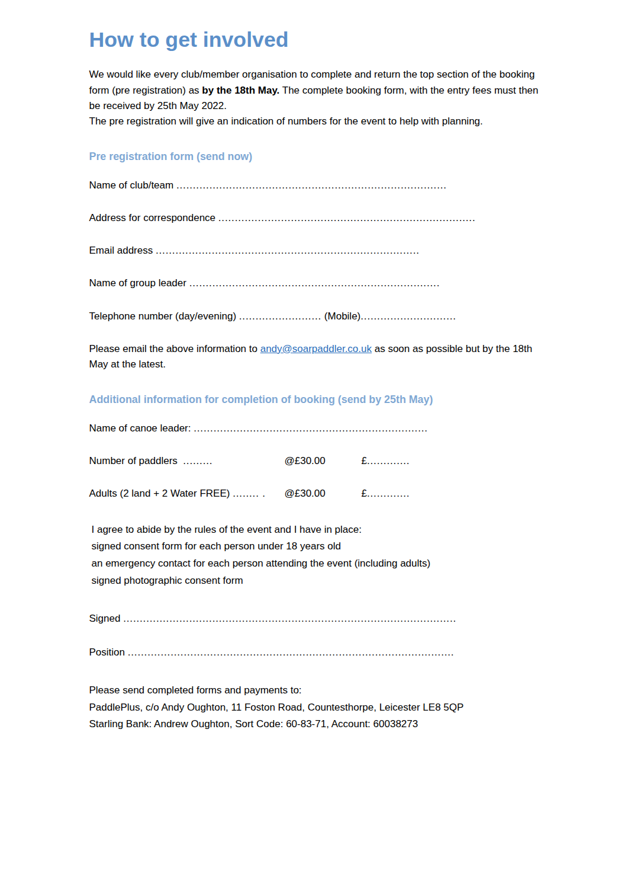How to get involved
We would like every club/member organisation to complete and return the top section of the booking form (pre registration) as by the 18th May. The complete booking form, with the entry fees must then be received by 25th May 2022.
The pre registration will give an indication of numbers for the event to help with planning.
Pre registration form (send now)
Name of club/team ..................................................................................
Address for correspondence ..............................................................................
Email address ................................................................................
Name of group leader ............................................................................
Telephone number (day/evening) ......................... (Mobile).............................
Please email the above information to andy@soarpaddler.co.uk as soon as possible but by the 18th May at the latest.
Additional information for completion of booking (send by 25th May)
Name of canoe leader: .......................................................................
Number of paddlers .........
@£30.00
£.............
Adults (2 land + 2 Water FREE) ........ .
@£30.00
£.............
I agree to abide by the rules of the event and I have in place:
signed consent form for each person under 18 years old
an emergency contact for each person attending the event (including adults)
signed photographic consent form
Signed .....................................................................................................
Position ...................................................................................................
Please send completed forms and payments to:
PaddlePlus, c/o Andy Oughton, 11 Foston Road, Countesthorpe, Leicester LE8 5QP
Starling Bank: Andrew Oughton, Sort Code: 60-83-71, Account: 60038273